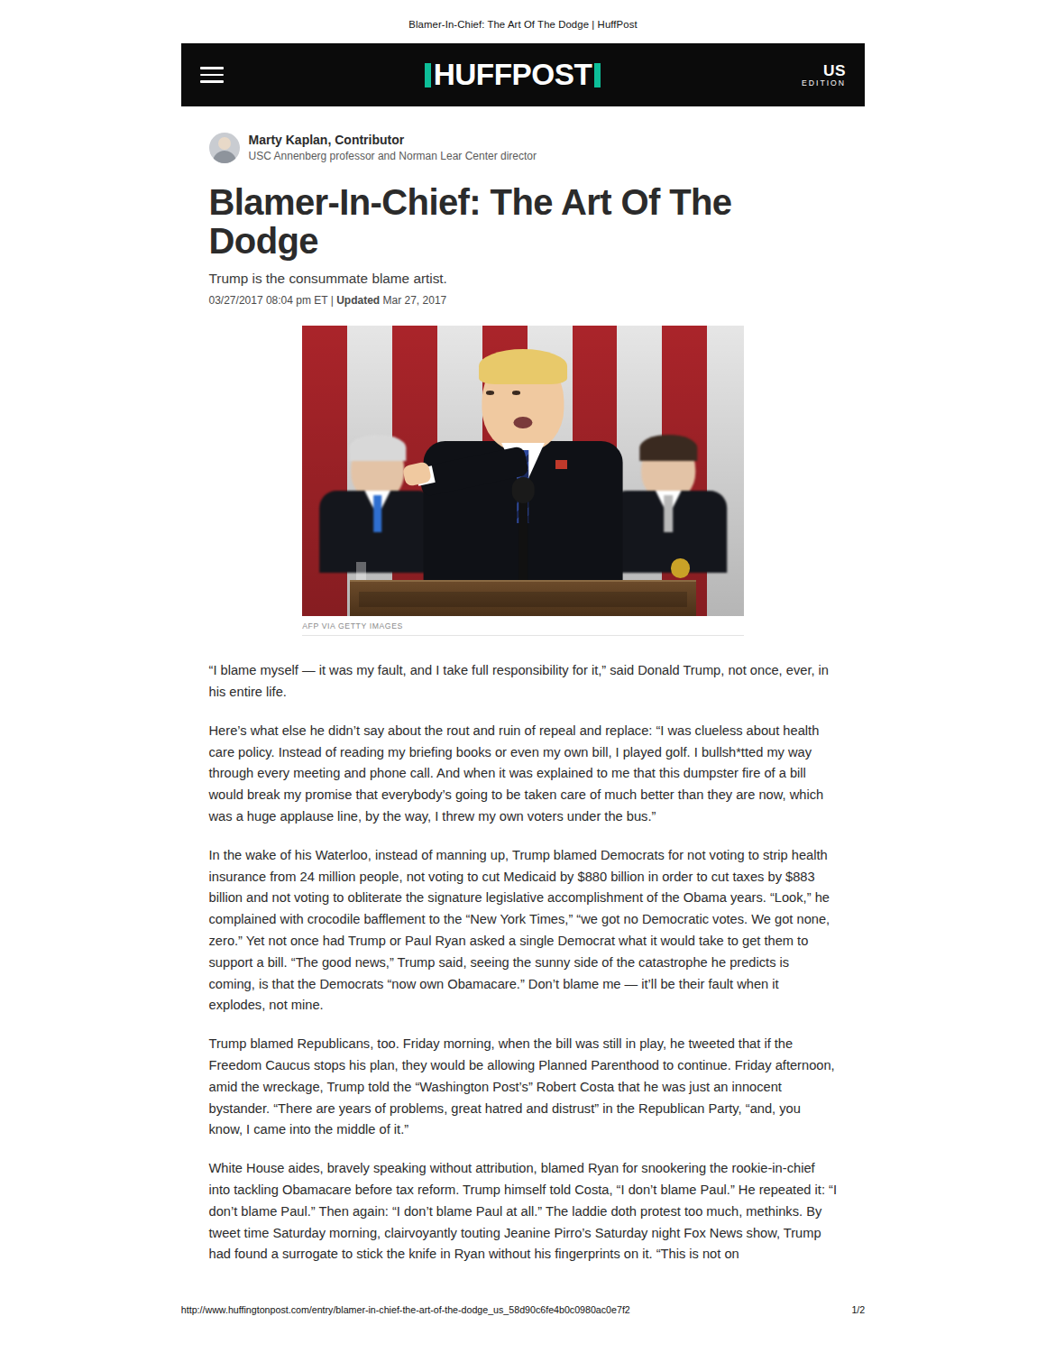Blamer-In-Chief: The Art Of The Dodge | HuffPost
HUFFPOST
US
EDITION
Marty Kaplan, Contributor
USC Annenberg professor and Norman Lear Center director
Blamer-In-Chief: The Art Of The Dodge
Trump is the consummate blame artist.
03/27/2017 08:04 pm ET | Updated Mar 27, 2017
AFP VIA GETTY IMAGES
“I blame myself — it was my fault, and I take full responsibility for it,” said Donald Trump, not once, ever, in his entire life.
Here’s what else he didn’t say about the rout and ruin of repeal and replace: “I was clueless about health care policy. Instead of reading my briefing books or even my own bill, I played golf. I bullsh*tted my way through every meeting and phone call. And when it was explained to me that this dumpster fire of a bill would break my promise that everybody’s going to be taken care of much better than they are now, which was a huge applause line, by the way, I threw my own voters under the bus.”
In the wake of his Waterloo, instead of manning up, Trump blamed Democrats for not voting to strip health insurance from 24 million people, not voting to cut Medicaid by $880 billion in order to cut taxes by $883 billion and not voting to obliterate the signature legislative accomplishment of the Obama years. “Look,” he complained with crocodile bafflement to the “New York Times,” “we got no Democratic votes. We got none, zero.” Yet not once had Trump or Paul Ryan asked a single Democrat what it would take to get them to support a bill. “The good news,” Trump said, seeing the sunny side of the catastrophe he predicts is coming, is that the Democrats “now own Obamacare.” Don’t blame me — it’ll be their fault when it explodes, not mine.
Trump blamed Republicans, too. Friday morning, when the bill was still in play, he tweeted that if the Freedom Caucus stops his plan, they would be allowing Planned Parenthood to continue. Friday afternoon, amid the wreckage, Trump told the “Washington Post’s” Robert Costa that he was just an innocent bystander. “There are years of problems, great hatred and distrust” in the Republican Party, “and, you know, I came into the middle of it.”
White House aides, bravely speaking without attribution, blamed Ryan for snookering the rookie-in-chief into tackling Obamacare before tax reform. Trump himself told Costa, “I don’t blame Paul.” He repeated it: “I don’t blame Paul.” Then again: “I don’t blame Paul at all.” The laddie doth protest too much, methinks. By tweet time Saturday morning, clairvoyantly touting Jeanine Pirro’s Saturday night Fox News show, Trump had found a surrogate to stick the knife in Ryan without his fingerprints on it. “This is not on
http://www.huffingtonpost.com/entry/blamer-in-chief-the-art-of-the-dodge_us_58d90c6fe4b0c0980ac0e7f2
1/2